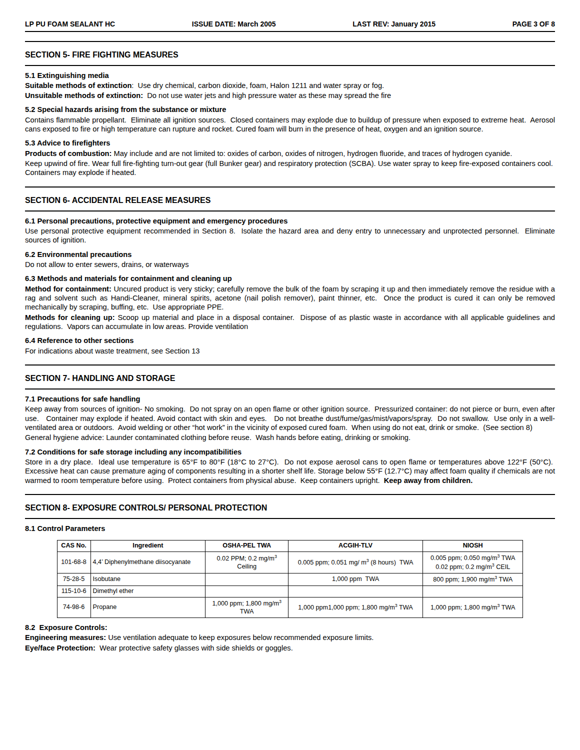LP PU FOAM SEALANT HC ISSUE DATE: March 2005 LAST REV: January 2015 PAGE 3 OF 8
SECTION 5- FIRE FIGHTING MEASURES
5.1 Extinguishing media
Suitable methods of extinction: Use dry chemical, carbon dioxide, foam, Halon 1211 and water spray or fog.
Unsuitable methods of extinction: Do not use water jets and high pressure water as these may spread the fire
5.2 Special hazards arising from the substance or mixture
Contains flammable propellant. Eliminate all ignition sources. Closed containers may explode due to buildup of pressure when exposed to extreme heat. Aerosol cans exposed to fire or high temperature can rupture and rocket. Cured foam will burn in the presence of heat, oxygen and an ignition source.
5.3 Advice to firefighters
Products of combustion: May include and are not limited to: oxides of carbon, oxides of nitrogen, hydrogen fluoride, and traces of hydrogen cyanide.
Keep upwind of fire. Wear full fire-fighting turn-out gear (full Bunker gear) and respiratory protection (SCBA). Use water spray to keep fire-exposed containers cool. Containers may explode if heated.
SECTION 6- ACCIDENTAL RELEASE MEASURES
6.1 Personal precautions, protective equipment and emergency procedures
Use personal protective equipment recommended in Section 8. Isolate the hazard area and deny entry to unnecessary and unprotected personnel. Eliminate sources of ignition.
6.2 Environmental precautions
Do not allow to enter sewers, drains, or waterways
6.3 Methods and materials for containment and cleaning up
Method for containment: Uncured product is very sticky; carefully remove the bulk of the foam by scraping it up and then immediately remove the residue with a rag and solvent such as Handi-Cleaner, mineral spirits, acetone (nail polish remover), paint thinner, etc. Once the product is cured it can only be removed mechanically by scraping, buffing, etc. Use appropriate PPE.
Methods for cleaning up: Scoop up material and place in a disposal container. Dispose of as plastic waste in accordance with all applicable guidelines and regulations. Vapors can accumulate in low areas. Provide ventilation
6.4 Reference to other sections
For indications about waste treatment, see Section 13
SECTION 7- HANDLING AND STORAGE
7.1 Precautions for safe handling
Keep away from sources of ignition- No smoking. Do not spray on an open flame or other ignition source. Pressurized container: do not pierce or burn, even after use. Container may explode if heated. Avoid contact with skin and eyes. Do not breathe dust/fume/gas/mist/vapors/spray. Do not swallow. Use only in a well-ventilated area or outdoors. Avoid welding or other “hot work” in the vicinity of exposed cured foam. When using do not eat, drink or smoke. (See section 8)
General hygiene advice: Launder contaminated clothing before reuse. Wash hands before eating, drinking or smoking.
7.2 Conditions for safe storage including any incompatibilities
Store in a dry place. Ideal use temperature is 65°F to 80°F (18°C to 27°C). Do not expose aerosol cans to open flame or temperatures above 122°F (50°C). Excessive heat can cause premature aging of components resulting in a shorter shelf life. Storage below 55°F (12.7°C) may affect foam quality if chemicals are not warmed to room temperature before using. Protect containers from physical abuse. Keep containers upright. Keep away from children.
SECTION 8- EXPOSURE CONTROLS/ PERSONAL PROTECTION
8.1 Control Parameters
| CAS No. | Ingredient | OSHA-PEL TWA | ACGIH-TLV | NIOSH |
| --- | --- | --- | --- | --- |
| 101-68-8 | 4,4’ Diphenylmethane diisocyanate | 0.02 PPM; 0.2 mg/m 3 Ceiling | 0.005 ppm; 0.051 mg/ m 3 (8 hours) TWA | 0.005 ppm; 0.050 mg/m 3 TWA 0.02 ppm; 0.2 mg/m 3 CEIL |
| 75-28-5 | Isobutane | | 1,000 ppm TWA | 800 ppm; 1,900 mg/m 3 TWA |
| 115-10-6 | Dimethyl ether | | | |
| 74-98-6 | Propane | 1,000 ppm; 1,800 mg/m 3 TWA | 1,000 ppm1,000 ppm; 1,800 mg/m 3 TWA | 1,000 ppm; 1,800 mg/m 3 TWA |
8.2 Exposure Controls:
Engineering measures: Use ventilation adequate to keep exposures below recommended exposure limits.
Eye/face Protection: Wear protective safety glasses with side shields or goggles.